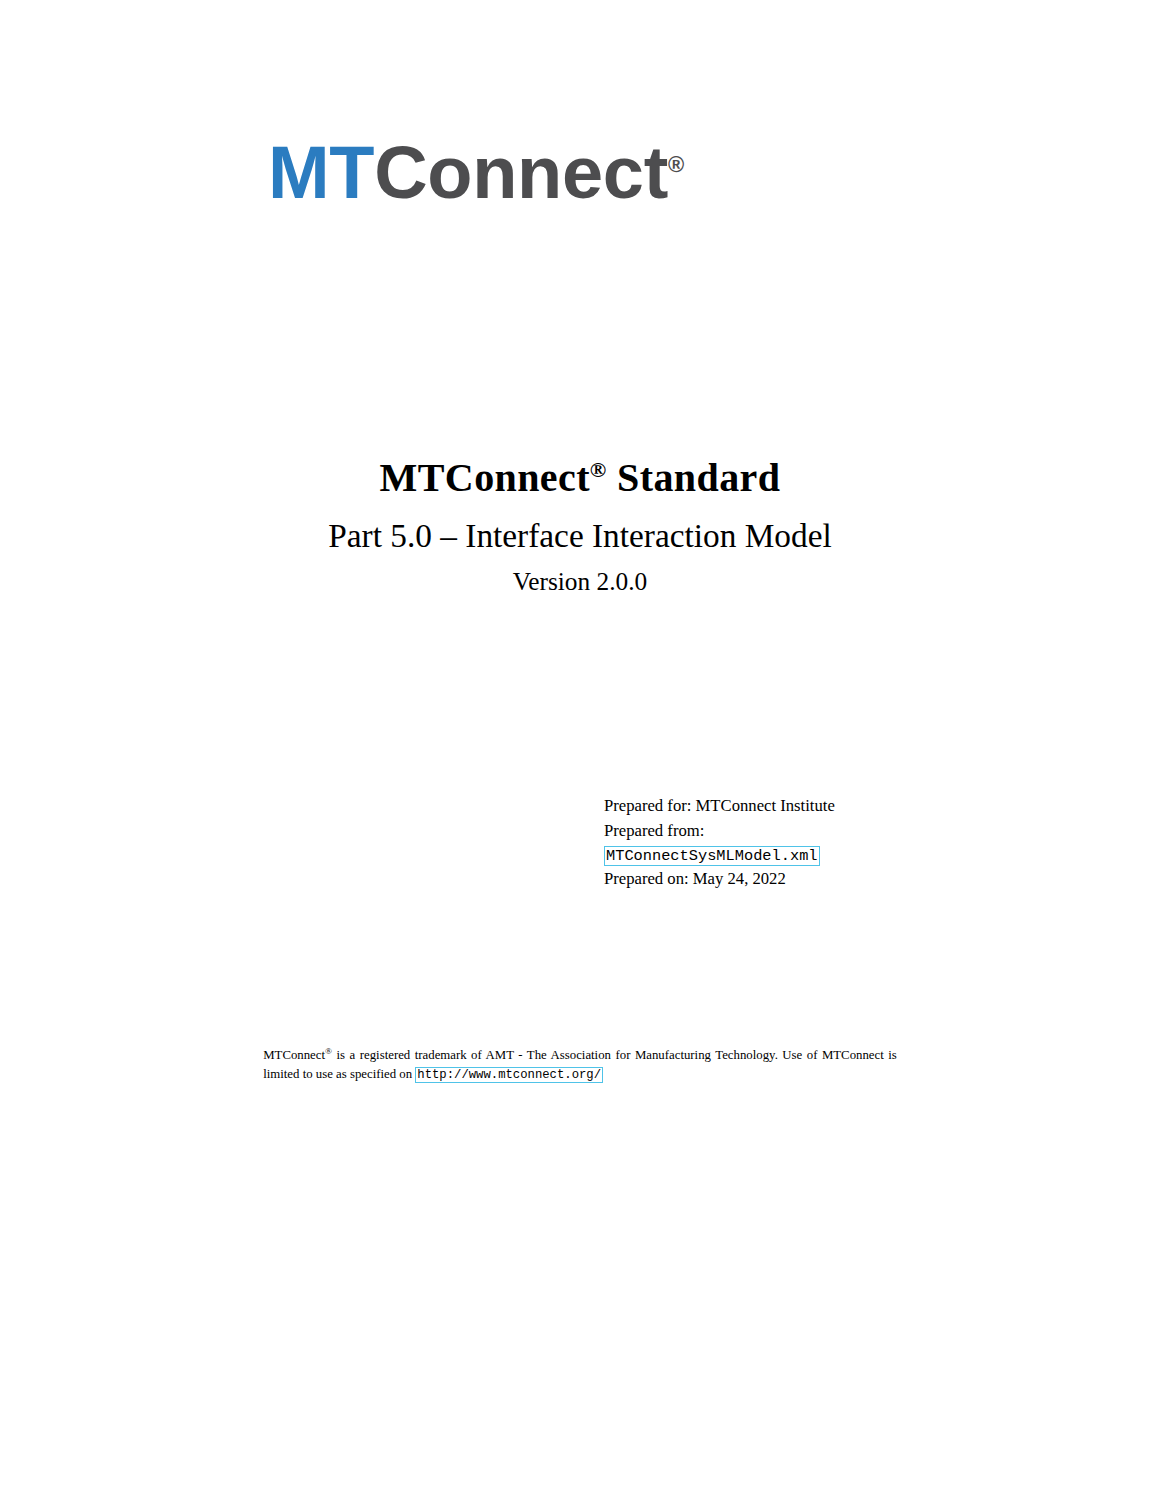MT Connect®
MTConnect® Standard
Part 5.0 – Interface Interaction Model
Version 2.0.0
Prepared for: MTConnect Institute
Prepared from: MTConnectSysMLModel.xml
Prepared on: May 24, 2022
MTConnect® is a registered trademark of AMT - The Association for Manufacturing Technology. Use of MTConnect is limited to use as specified on http://www.mtconnect.org/